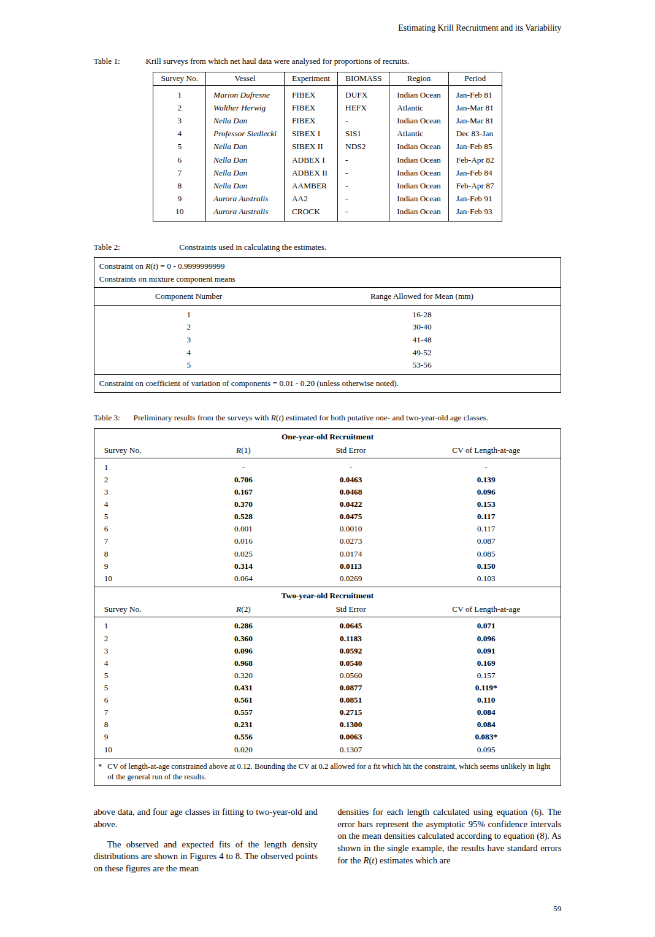Estimating Krill Recruitment and its Variability
Table 1: Krill surveys from which net haul data were analysed for proportions of recruits.
| Survey No. | Vessel | Experiment | BIOMASS | Region | Period |
| --- | --- | --- | --- | --- | --- |
| 1 | Marion Dufresne | FIBEX | DUFX | Indian Ocean | Jan-Feb 81 |
| 2 | Walther Herwig | FIBEX | HEFX | Atlantic | Jan-Mar 81 |
| 3 | Nella Dan | FIBEX | - | Indian Ocean | Jan-Mar 81 |
| 4 | Professor Siedlecki | SIBEX I | SIS1 | Atlantic | Dec 83-Jan |
| 5 | Nella Dan | SIBEX II | NDS2 | Indian Ocean | Jan-Feb 85 |
| 6 | Nella Dan | ADBEX I | - | Indian Ocean | Feb-Apr 82 |
| 7 | Nella Dan | ADBEX II | - | Indian Ocean | Jan-Feb 84 |
| 8 | Nella Dan | AAMBER | - | Indian Ocean | Feb-Apr 87 |
| 9 | Aurora Australis | AA2 | - | Indian Ocean | Jan-Feb 91 |
| 10 | Aurora Australis | CROCK | - | Indian Ocean | Jan-Feb 93 |
Table 2: Constraints used in calculating the estimates.
| Constraint on R ( t ) = 0 - 0.9999999999 |
| Constraints on mixture component means |
| Component Number | Range Allowed for Mean (mm) |
| 1 | 16-28 |
| 2 | 30-40 |
| 3 | 41-48 |
| 4 | 49-52 |
| 5 | 53-56 |
| Constraint on coefficient of variation of components = 0.01 - 0.20 (unless otherwise noted). |
Table 3: Preliminary results from the surveys with R(t) estimated for both putative one- and two-year-old age classes.
| One-year-old Recruitment |
| Survey No. | R (1) | Std Error | CV of Length-at-age |
| 1 | - | - | - |
| 2 | 0.706 | 0.0463 | 0.139 |
| 3 | 0.167 | 0.0468 | 0.096 |
| 4 | 0.370 | 0.0422 | 0.153 |
| 5 | 0.528 | 0.0475 | 0.117 |
| 6 | 0.001 | 0.0010 | 0.117 |
| 7 | 0.016 | 0.0273 | 0.087 |
| 8 | 0.025 | 0.0174 | 0.085 |
| 9 | 0.314 | 0.0113 | 0.150 |
| 10 | 0.064 | 0.0269 | 0.103 |
| Two-year-old Recruitment |
| Survey No. | R (2) | Std Error | CV of Length-at-age |
| 1 | 0.286 | 0.0645 | 0.071 |
| 2 | 0.360 | 0.1183 | 0.096 |
| 3 | 0.096 | 0.0592 | 0.091 |
| 4 | 0.968 | 0.0540 | 0.169 |
| 5 | 0.320 | 0.0560 | 0.157 |
| 5 | 0.431 | 0.0877 | 0.119* |
| 6 | 0.561 | 0.0851 | 0.110 |
| 7 | 0.557 | 0.2715 | 0.084 |
| 8 | 0.231 | 0.1300 | 0.084 |
| 9 | 0.556 | 0.0063 | 0.083* |
| 10 | 0.020 | 0.1307 | 0.095 |
| * CV of length-at-age constrained above at 0.12. Bounding the CV at 0.2 allowed for a fit which hit the constraint, which seems unlikely in light of the general run of the results. |
above data, and four age classes in fitting to two-year-old and above.
The observed and expected fits of the length density distributions are shown in Figures 4 to 8. The observed points on these figures are the mean
densities for each length calculated using equation (6). The error bars represent the asymptotic 95% confidence intervals on the mean densities calculated according to equation (8). As shown in the single example, the results have standard errors for the R(t) estimates which are
59